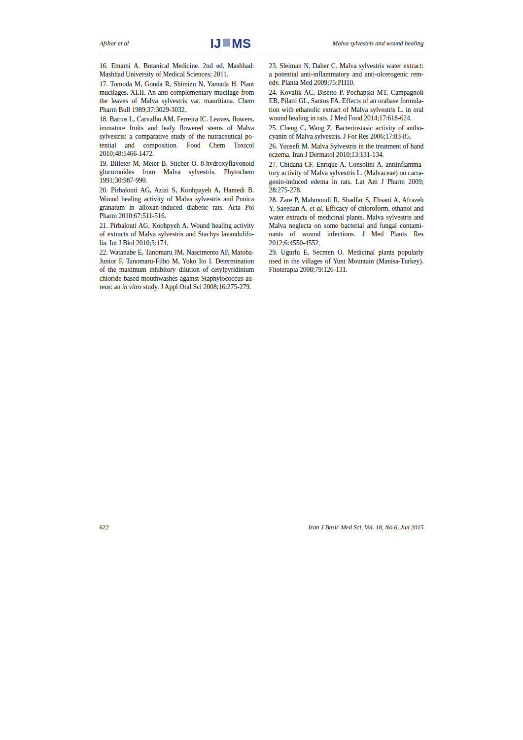Afshar et al
IJ MS
Malva sylvestris and wound healing
16. Emami A. Botanical Medicine. 2nd ed. Mashhad: Mashhad University of Medical Sciences; 2011.
17. Tomoda M, Gonda R, Shimizu N, Yamada H. Plant mucilages. XLII. An anti-complementary mucilage from the leaves of Malva sylvestris var. mauritiana. Chem Pharm Bull 1989;37:3029-3032.
18. Barros L, Carvalho AM, Ferreira IC. Leaves, flowers, immature fruits and leafy flowered stems of Malva sylvestris: a comparative study of the nutraceutical potential and composition. Food Chem Toxicol 2010;48:1466-1472.
19. Billeter M, Meier B, Sticher O. 8-hydroxyflavonoid glucuronides from Malva sylvestris. Phytochem 1991;30:987-990.
20. Pirbalouti AG, Azizi S, Koohpayeh A, Hamedi B. Wound healing activity of Malva sylvestris and Punica granatum in alloxan-induced diabetic rats. Acta Pol Pharm 2010;67:511-516.
21. Pirbalouti AG, Koohpyeh A. Wound healing activity of extracts of Malva sylvestris and Stachys lavandulifolia. Int J Biol 2010;3:174.
22. Watanabe E, Tanomaru JM, Nascimento AP, Matoba-Junior F, Tanomaru-Filho M, Yoko Ito I. Determination of the maximum inhibitory dilution of cetylpyridinium chloride-based mouthwashes against Staphylococcus aureus: an in vitro study. J Appl Oral Sci 2008;16:275-279.
23. Sleiman N, Daher C. Malva sylvestris water extract: a potential anti-inflammatory and anti-ulcerogenic remedy. Planta Med 2009;75:PH10.
24. Kovalik AC, Bisetto P, Pochapski MT, Campagnoli EB, Pilatti GL, Santos FA. Effects of an orabase formulation with ethanolic extract of Malva sylvestris L. in oral wound healing in rats. J Med Food 2014;17:618-624.
25. Cheng C, Wang Z. Bacteriostasic activity of anthocyanin of Malva sylvestris. J For Res 2006;17:83-85.
26. Yousefi M. Malva Sylvestris in the treatment of hand eczema. Iran J Dermatol 2010;13:131-134.
27. Chidana CF, Enrique A, Consolini A. antiinflammatory activity of Malva sylvestris L. (Malvaceae) on carragenin-induced edema in rats. Lat Am J Pharm 2009; 28:275-278.
28. Zare P, Mahmoudi R, Shadfar S, Ehsani A, Afrazeh Y, Saeedan A, et al. Efficacy of chloroform, ethanol and water extracts of medicinal plants, Malva sylvestris and Malva neglecta on some bacterial and fungal contaminants of wound infections. J Med Plants Res 2012;6:4550-4552.
29. Ugurlu E, Secmen O. Medicinal plants popularly used in the villages of Yunt Mountain (Manisa-Turkey). Fitoterapia 2008;79:126-131.
622
Iran J Basic Med Sci, Vol. 18, No.6, Jun 2015